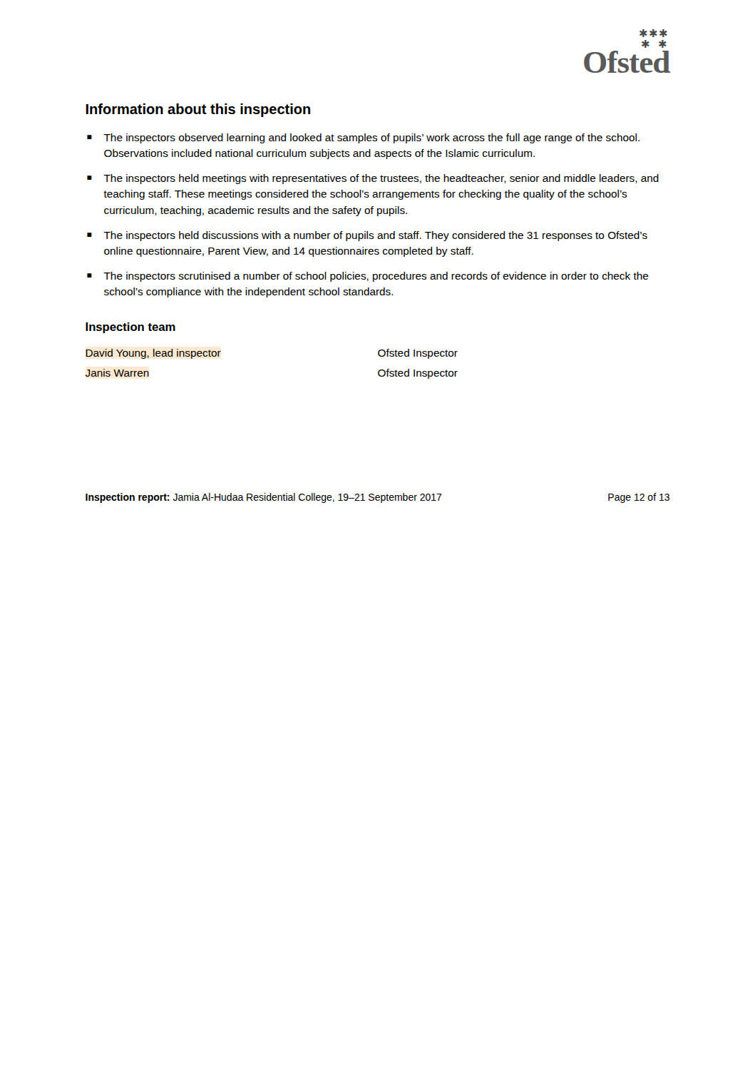✱✱✱
✱ ✱ Ofsted
Information about this inspection
The inspectors observed learning and looked at samples of pupils’ work across the full age range of the school. Observations included national curriculum subjects and aspects of the Islamic curriculum.
The inspectors held meetings with representatives of the trustees, the headteacher, senior and middle leaders, and teaching staff. These meetings considered the school’s arrangements for checking the quality of the school’s curriculum, teaching, academic results and the safety of pupils.
The inspectors held discussions with a number of pupils and staff. They considered the 31 responses to Ofsted’s online questionnaire, Parent View, and 14 questionnaires completed by staff.
The inspectors scrutinised a number of school policies, procedures and records of evidence in order to check the school’s compliance with the independent school standards.
Inspection team
| David Young, lead inspector | Ofsted Inspector |
| Janis Warren | Ofsted Inspector |
Inspection report: Jamia Al-Hudaa Residential College, 19–21 September 2017
Page 12 of 13